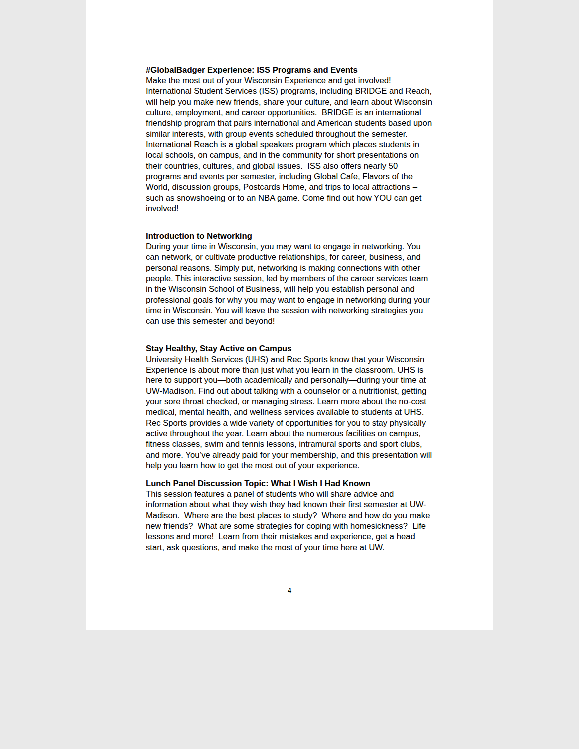#GlobalBadger Experience: ISS Programs and Events
Make the most out of your Wisconsin Experience and get involved! International Student Services (ISS) programs, including BRIDGE and Reach, will help you make new friends, share your culture, and learn about Wisconsin culture, employment, and career opportunities. BRIDGE is an international friendship program that pairs international and American students based upon similar interests, with group events scheduled throughout the semester. International Reach is a global speakers program which places students in local schools, on campus, and in the community for short presentations on their countries, cultures, and global issues. ISS also offers nearly 50 programs and events per semester, including Global Cafe, Flavors of the World, discussion groups, Postcards Home, and trips to local attractions – such as snowshoeing or to an NBA game. Come find out how YOU can get involved!
Introduction to Networking
During your time in Wisconsin, you may want to engage in networking. You can network, or cultivate productive relationships, for career, business, and personal reasons. Simply put, networking is making connections with other people. This interactive session, led by members of the career services team in the Wisconsin School of Business, will help you establish personal and professional goals for why you may want to engage in networking during your time in Wisconsin. You will leave the session with networking strategies you can use this semester and beyond!
Stay Healthy, Stay Active on Campus
University Health Services (UHS) and Rec Sports know that your Wisconsin Experience is about more than just what you learn in the classroom. UHS is here to support you—both academically and personally—during your time at UW-Madison. Find out about talking with a counselor or a nutritionist, getting your sore throat checked, or managing stress. Learn more about the no-cost medical, mental health, and wellness services available to students at UHS. Rec Sports provides a wide variety of opportunities for you to stay physically active throughout the year. Learn about the numerous facilities on campus, fitness classes, swim and tennis lessons, intramural sports and sport clubs, and more. You’ve already paid for your membership, and this presentation will help you learn how to get the most out of your experience.
Lunch Panel Discussion Topic: What I Wish I Had Known
This session features a panel of students who will share advice and information about what they wish they had known their first semester at UW-Madison. Where are the best places to study? Where and how do you make new friends? What are some strategies for coping with homesickness? Life lessons and more! Learn from their mistakes and experience, get a head start, ask questions, and make the most of your time here at UW.
4